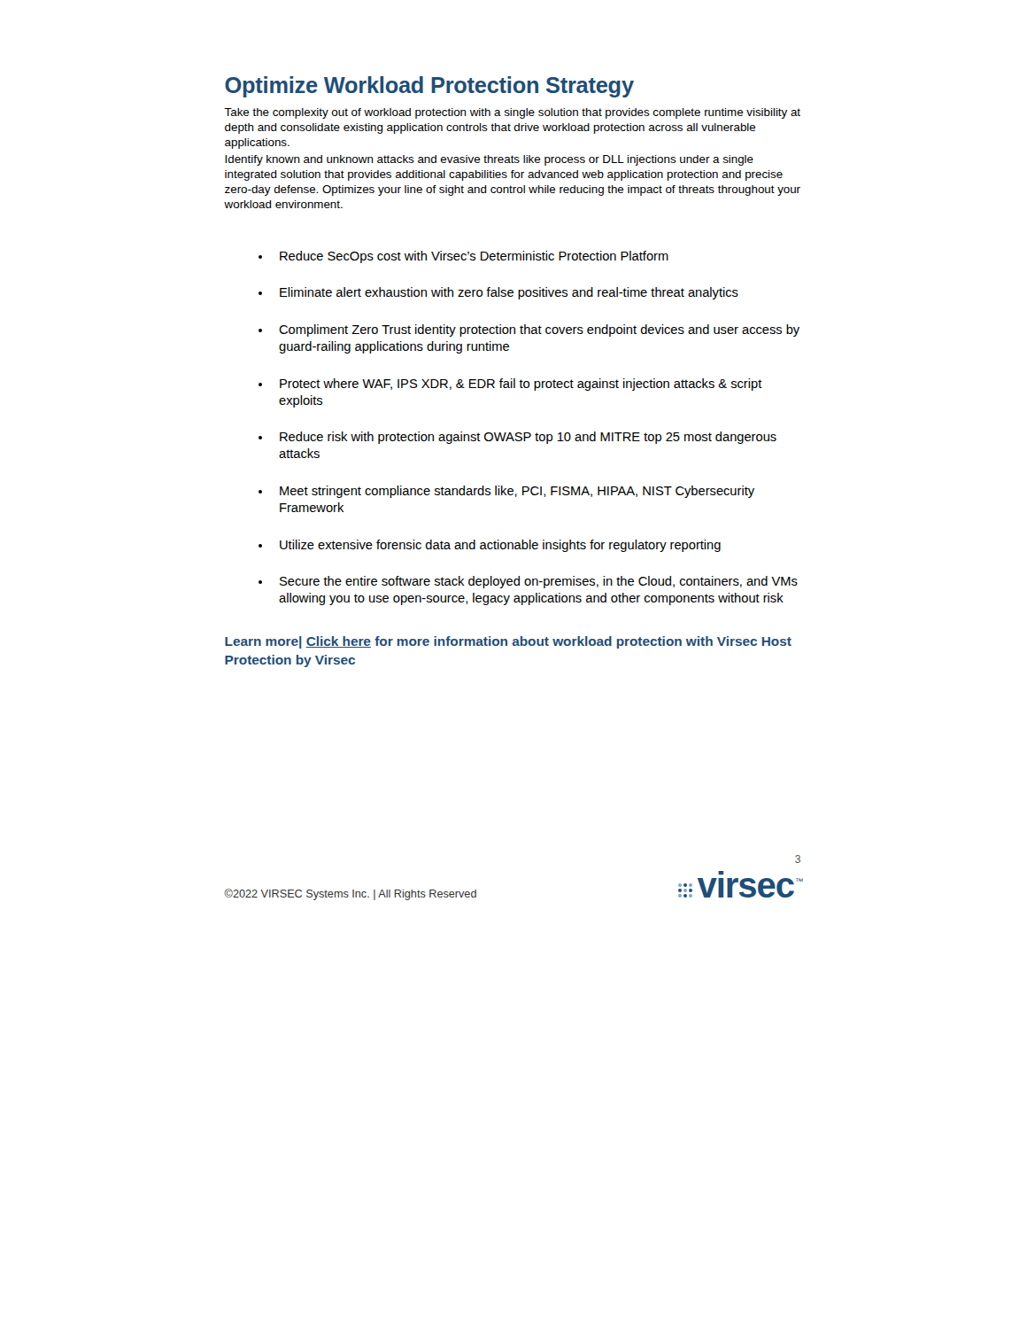Optimize Workload Protection Strategy
Take the complexity out of workload protection with a single solution that provides complete runtime visibility at depth and consolidate existing application controls that drive workload protection across all vulnerable applications.
Identify known and unknown attacks and evasive threats like process or DLL injections under a single integrated solution that provides additional capabilities for advanced web application protection and precise zero-day defense. Optimizes your line of sight and control while reducing the impact of threats throughout your workload environment.
Reduce SecOps cost with Virsec’s Deterministic Protection Platform
Eliminate alert exhaustion with zero false positives and real-time threat analytics
Compliment Zero Trust identity protection that covers endpoint devices and user access by guard-railing applications during runtime
Protect where WAF, IPS XDR, & EDR fail to protect against injection attacks & script exploits
Reduce risk with protection against OWASP top 10 and MITRE top 25 most dangerous attacks
Meet stringent compliance standards like, PCI, FISMA, HIPAA, NIST Cybersecurity Framework
Utilize extensive forensic data and actionable insights for regulatory reporting
Secure the entire software stack deployed on-premises, in the Cloud, containers, and VMs allowing you to use open-source, legacy applications and other components without risk
Learn more| Click here for more information about workload protection with Virsec Host Protection by Virsec
©2022 VIRSEC Systems Inc. | All Rights Reserved
3
virsec™